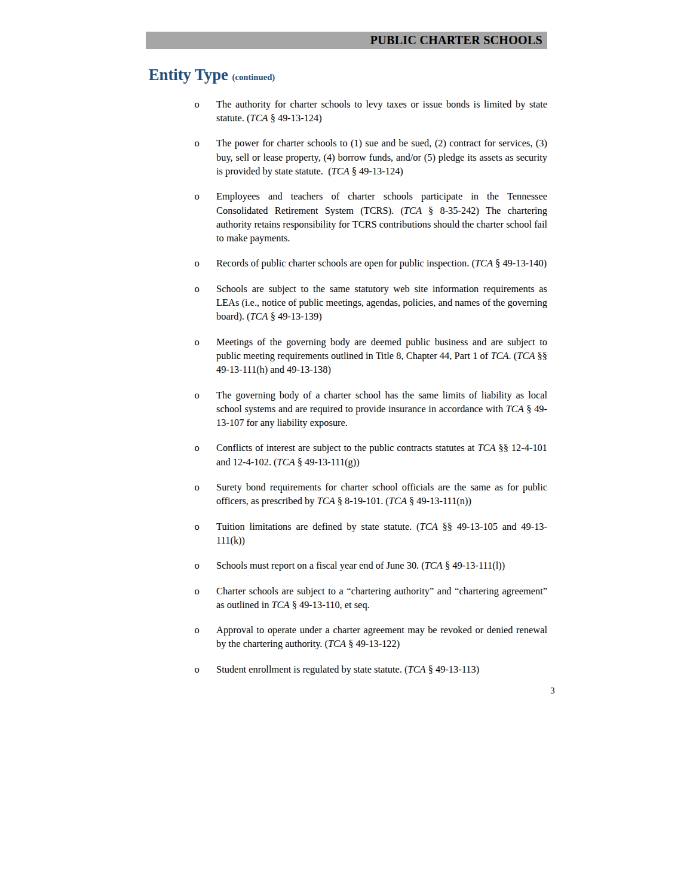PUBLIC CHARTER SCHOOLS
Entity Type (continued)
The authority for charter schools to levy taxes or issue bonds is limited by state statute. (TCA § 49-13-124)
The power for charter schools to (1) sue and be sued, (2) contract for services, (3) buy, sell or lease property, (4) borrow funds, and/or (5) pledge its assets as security is provided by state statute. (TCA § 49-13-124)
Employees and teachers of charter schools participate in the Tennessee Consolidated Retirement System (TCRS). (TCA § 8-35-242) The chartering authority retains responsibility for TCRS contributions should the charter school fail to make payments.
Records of public charter schools are open for public inspection. (TCA § 49-13-140)
Schools are subject to the same statutory web site information requirements as LEAs (i.e., notice of public meetings, agendas, policies, and names of the governing board). (TCA § 49-13-139)
Meetings of the governing body are deemed public business and are subject to public meeting requirements outlined in Title 8, Chapter 44, Part 1 of TCA. (TCA §§ 49-13-111(h) and 49-13-138)
The governing body of a charter school has the same limits of liability as local school systems and are required to provide insurance in accordance with TCA § 49-13-107 for any liability exposure.
Conflicts of interest are subject to the public contracts statutes at TCA §§ 12-4-101 and 12-4-102. (TCA § 49-13-111(g))
Surety bond requirements for charter school officials are the same as for public officers, as prescribed by TCA § 8-19-101. (TCA § 49-13-111(n))
Tuition limitations are defined by state statute. (TCA §§ 49-13-105 and 49-13-111(k))
Schools must report on a fiscal year end of June 30. (TCA § 49-13-111(l))
Charter schools are subject to a “chartering authority” and “chartering agreement” as outlined in TCA § 49-13-110, et seq.
Approval to operate under a charter agreement may be revoked or denied renewal by the chartering authority. (TCA § 49-13-122)
Student enrollment is regulated by state statute. (TCA § 49-13-113)
3